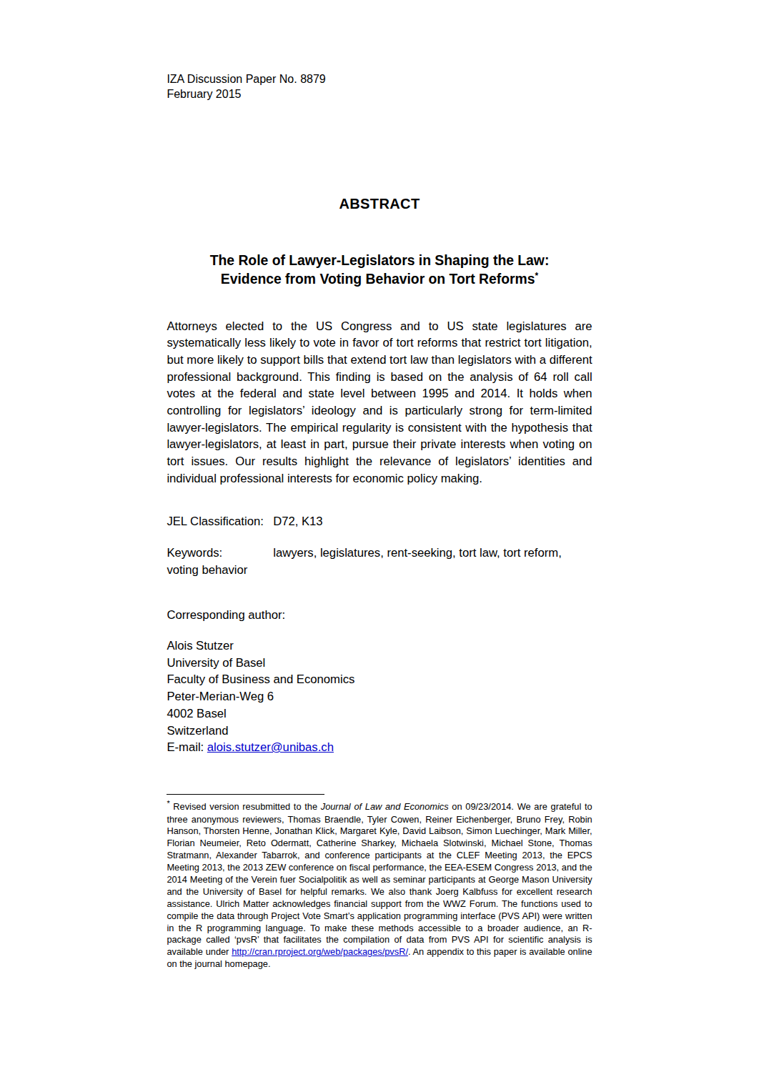IZA Discussion Paper No. 8879
February 2015
ABSTRACT
The Role of Lawyer-Legislators in Shaping the Law:
Evidence from Voting Behavior on Tort Reforms*
Attorneys elected to the US Congress and to US state legislatures are systematically less likely to vote in favor of tort reforms that restrict tort litigation, but more likely to support bills that extend tort law than legislators with a different professional background. This finding is based on the analysis of 64 roll call votes at the federal and state level between 1995 and 2014. It holds when controlling for legislators’ ideology and is particularly strong for term-limited lawyer-legislators. The empirical regularity is consistent with the hypothesis that lawyer-legislators, at least in part, pursue their private interests when voting on tort issues. Our results highlight the relevance of legislators’ identities and individual professional interests for economic policy making.
JEL Classification: D72, K13
Keywords: lawyers, legislatures, rent-seeking, tort law, tort reform, voting behavior
Corresponding author:
Alois Stutzer
University of Basel
Faculty of Business and Economics
Peter-Merian-Weg 6
4002 Basel
Switzerland
E-mail: alois.stutzer@unibas.ch
* Revised version resubmitted to the Journal of Law and Economics on 09/23/2014. We are grateful to three anonymous reviewers, Thomas Braendle, Tyler Cowen, Reiner Eichenberger, Bruno Frey, Robin Hanson, Thorsten Henne, Jonathan Klick, Margaret Kyle, David Laibson, Simon Luechinger, Mark Miller, Florian Neumeier, Reto Odermatt, Catherine Sharkey, Michaela Slotwinski, Michael Stone, Thomas Stratmann, Alexander Tabarrok, and conference participants at the CLEF Meeting 2013, the EPCS Meeting 2013, the 2013 ZEW conference on fiscal performance, the EEA-ESEM Congress 2013, and the 2014 Meeting of the Verein fuer Socialpolitik as well as seminar participants at George Mason University and the University of Basel for helpful remarks. We also thank Joerg Kalbfuss for excellent research assistance. Ulrich Matter acknowledges financial support from the WWZ Forum. The functions used to compile the data through Project Vote Smart’s application programming interface (PVS API) were written in the R programming language. To make these methods accessible to a broader audience, an R-package called ‘pvsR’ that facilitates the compilation of data from PVS API for scientific analysis is available under http://cran.rproject.org/web/packages/pvsR/. An appendix to this paper is available online on the journal homepage.